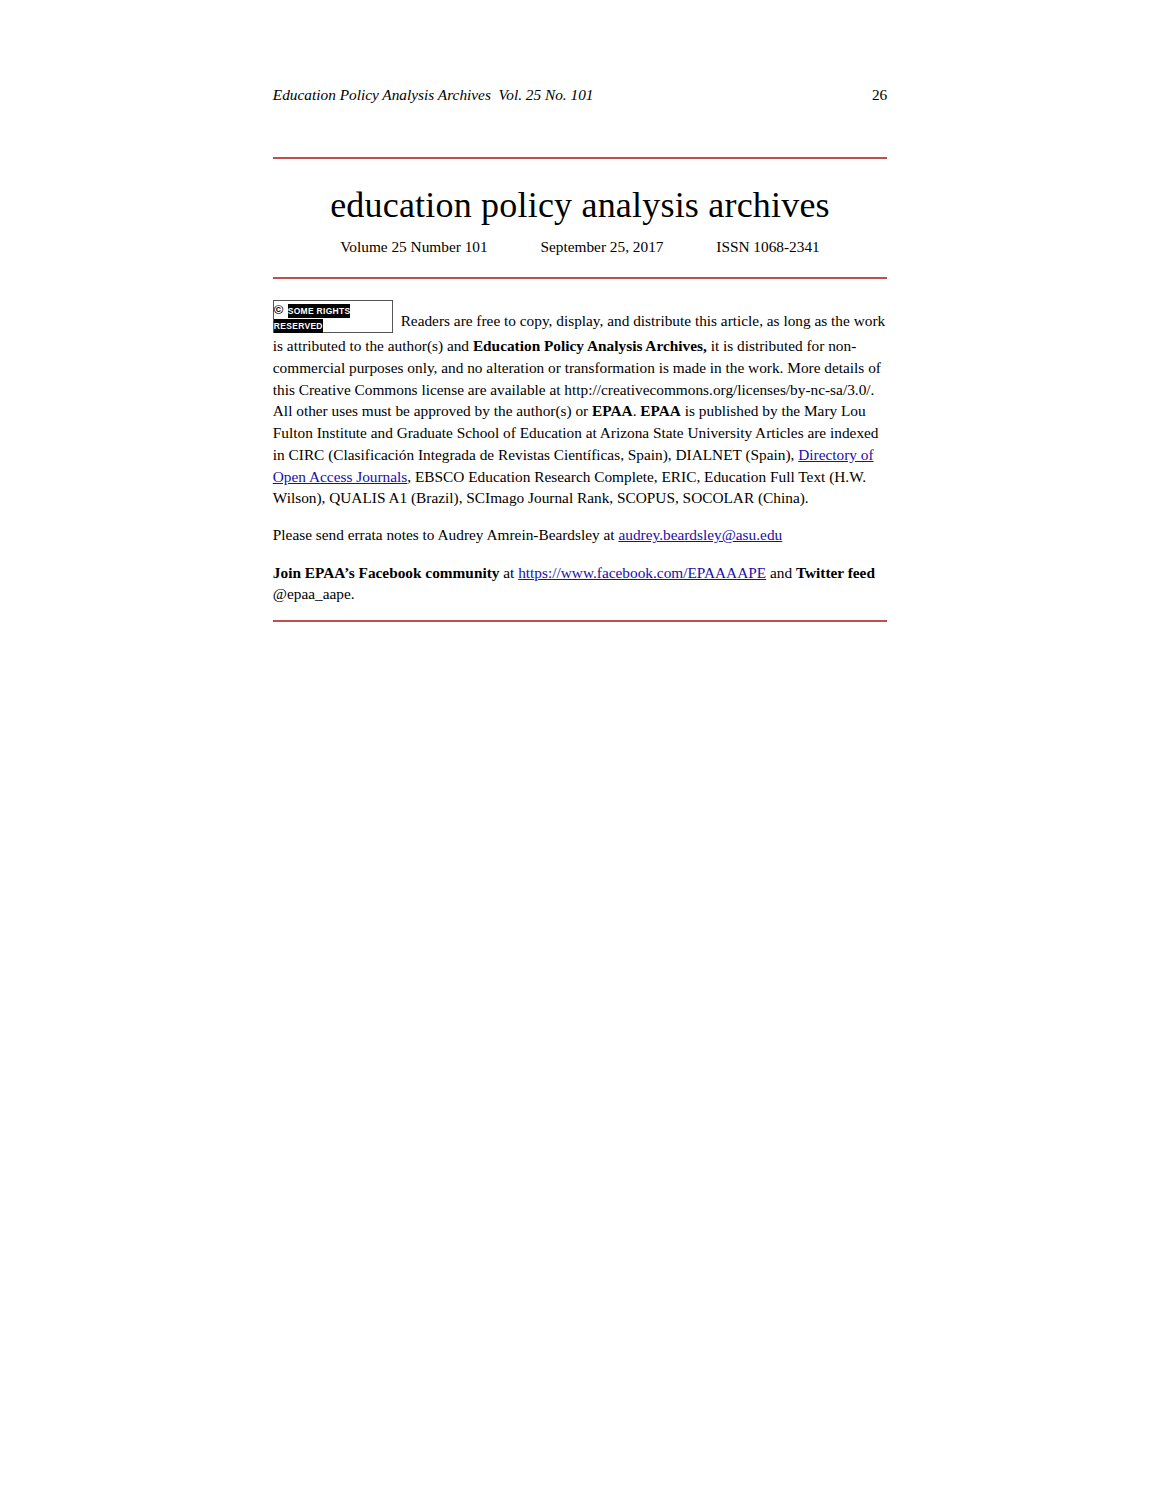Education Policy Analysis Archives Vol. 25 No. 101 26
education policy analysis archives
Volume 25 Number 101 September 25, 2017 ISSN 1068-2341
© SOME RIGHTS RESERVED Readers are free to copy, display, and distribute this article, as long as the work is attributed to the author(s) and Education Policy Analysis Archives, it is distributed for non-commercial purposes only, and no alteration or transformation is made in the work. More details of this Creative Commons license are available at http://creativecommons.org/licenses/by-nc-sa/3.0/. All other uses must be approved by the author(s) or EPAA. EPAA is published by the Mary Lou Fulton Institute and Graduate School of Education at Arizona State University Articles are indexed in CIRC (Clasificación Integrada de Revistas Científicas, Spain), DIALNET (Spain), Directory of Open Access Journals, EBSCO Education Research Complete, ERIC, Education Full Text (H.W. Wilson), QUALIS A1 (Brazil), SCImago Journal Rank, SCOPUS, SOCOLAR (China).
Please send errata notes to Audrey Amrein-Beardsley at audrey.beardsley@asu.edu
Join EPAA’s Facebook community at https://www.facebook.com/EPAAAAPE and Twitter feed @epaa_aape.